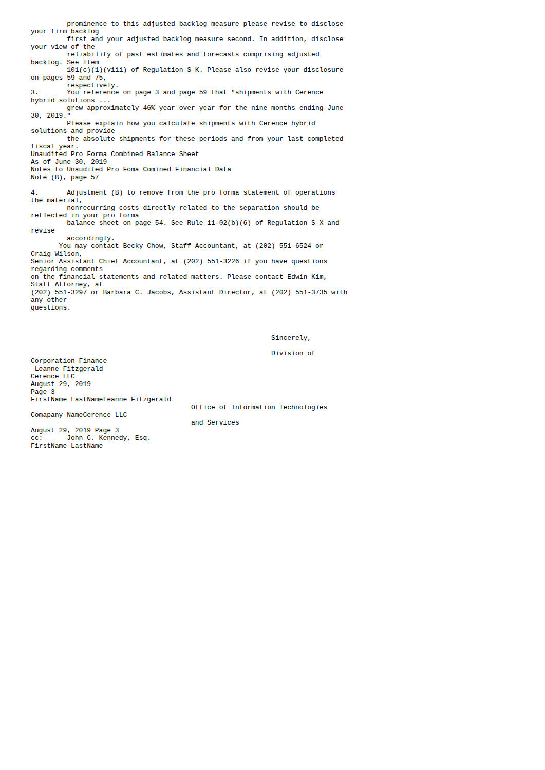prominence to this adjusted backlog measure please revise to disclose
your firm backlog
         first and your adjusted backlog measure second. In addition, disclose
your view of the
         reliability of past estimates and forecasts comprising adjusted
backlog. See Item
         101(c)(1)(viii) of Regulation S-K. Please also revise your disclosure
on pages 59 and 75,
         respectively.
3.       You reference on page 3 and page 59 that "shipments with Cerence
hybrid solutions ...
         grew approximately 46% year over year for the nine months ending June
30, 2019."
         Please explain how you calculate shipments with Cerence hybrid
solutions and provide
         the absolute shipments for these periods and from your last completed
fiscal year.
Unaudited Pro Forma Combined Balance Sheet
As of June 30, 2019
Notes to Unaudited Pro Foma Comined Financial Data
Note (B), page 57

4.       Adjustment (B) to remove from the pro forma statement of operations
the material,
         nonrecurring costs directly related to the separation should be
reflected in your pro forma
         balance sheet on page 54. See Rule 11-02(b)(6) of Regulation S-X and
revise
         accordingly.
       You may contact Becky Chow, Staff Accountant, at (202) 551-6524 or
Craig Wilson,
Senior Assistant Chief Accountant, at (202) 551-3226 if you have questions
regarding comments
on the financial statements and related matters. Please contact Edwin Kim,
Staff Attorney, at
(202) 551-3297 or Barbara C. Jacobs, Assistant Director, at (202) 551-3735 with
any other
questions.



                                                            Sincerely,

                                                            Division of
Corporation Finance
 Leanne Fitzgerald
Cerence LLC
August 29, 2019
Page 3
FirstName LastNameLeanne Fitzgerald
                                        Office of Information Technologies
Comapany NameCerence LLC
                                        and Services
August 29, 2019 Page 3
cc:      John C. Kennedy, Esq.
FirstName LastName